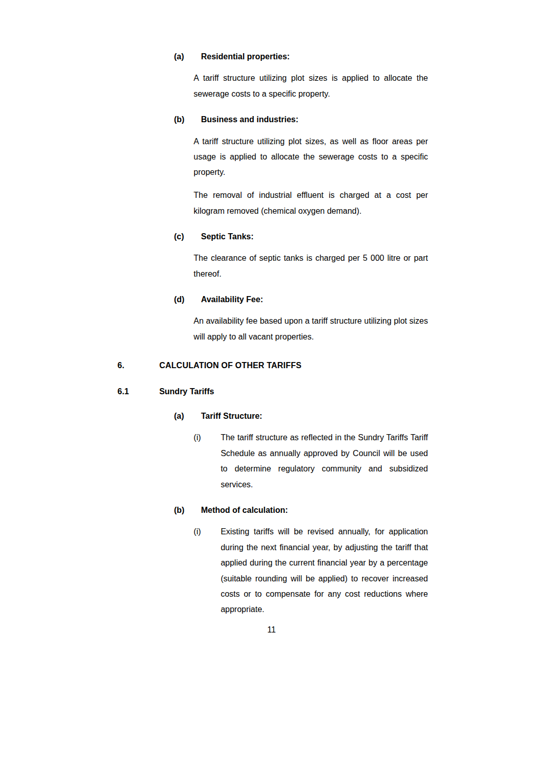(a)
Residential properties:
A tariff structure utilizing plot sizes is applied to allocate the sewerage costs to a specific property.
(b)
Business and industries:
A tariff structure utilizing plot sizes, as well as floor areas per usage is applied to allocate the sewerage costs to a specific property.
The removal of industrial effluent is charged at a cost per kilogram removed (chemical oxygen demand).
(c)
Septic Tanks:
The clearance of septic tanks is charged per 5 000 litre or part thereof.
(d)
Availability Fee:
An availability fee based upon a tariff structure utilizing plot sizes will apply to all vacant properties.
6.
CALCULATION OF OTHER TARIFFS
6.1
Sundry Tariffs
(a)
Tariff Structure:
(i)
The tariff structure as reflected in the Sundry Tariffs Tariff Schedule as annually approved by Council will be used to determine regulatory community and subsidized services.
(b)
Method of calculation:
(i)
Existing tariffs will be revised annually, for application during the next financial year, by adjusting the tariff that applied during the current financial year by a percentage (suitable rounding will be applied) to recover increased costs or to compensate for any cost reductions where appropriate.
11